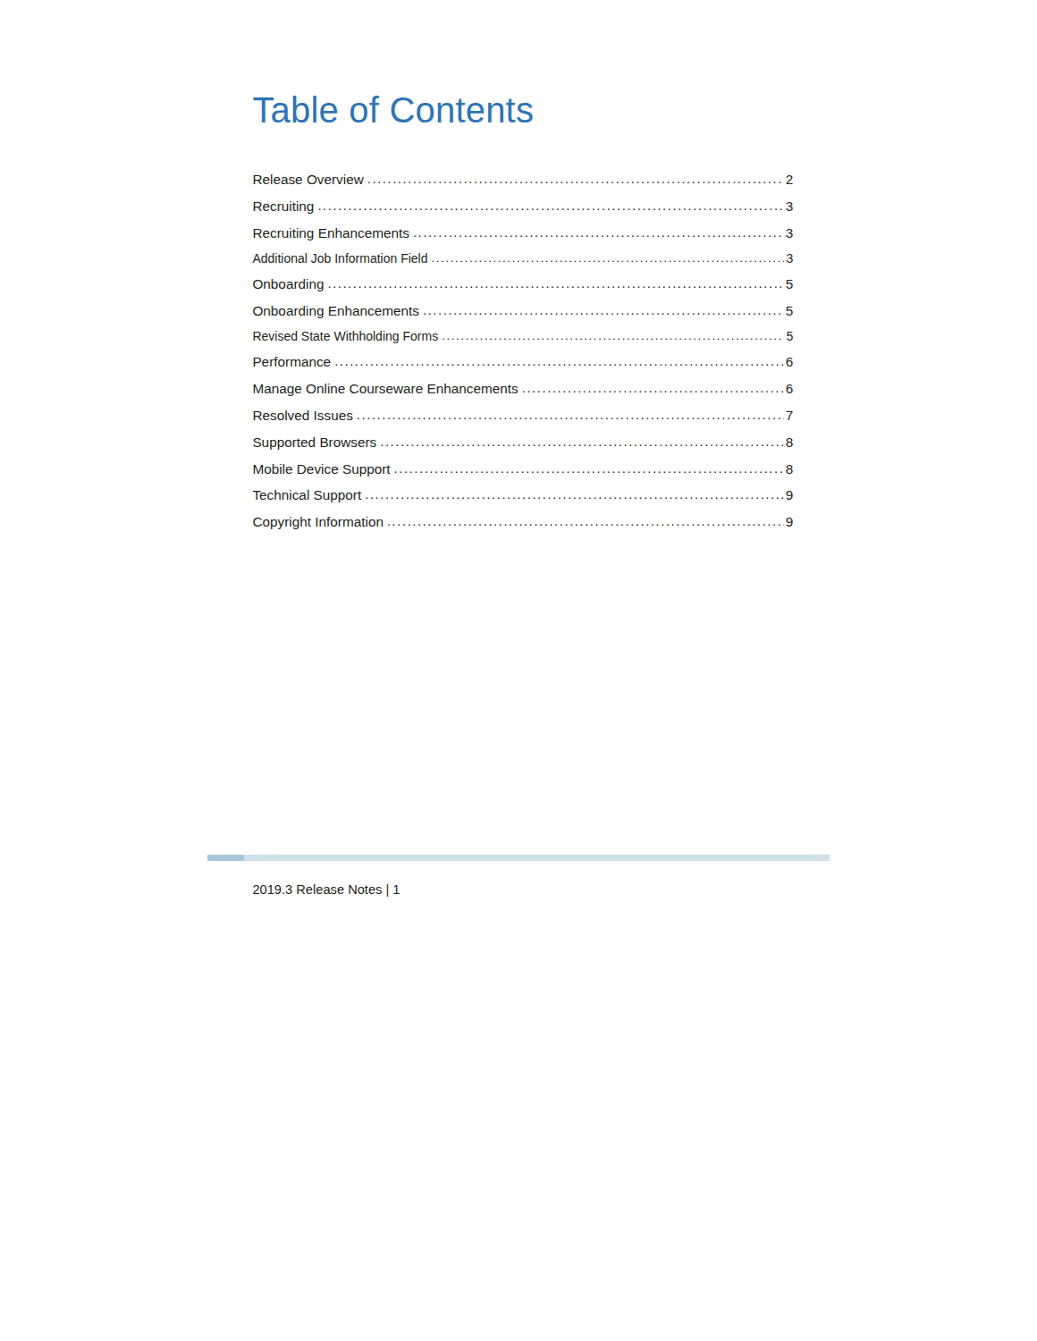Table of Contents
Release Overview.................................................................................................................. 2
Recruiting............................................................................................................................. 3
Recruiting Enhancements..................................................................................................... 3
Additional Job Information Field......................................................................................... 3
Onboarding........................................................................................................................... 5
Onboarding Enhancements.................................................................................................. 5
Revised State Withholding Forms..................................................................................... 5
Performance.......................................................................................................................... 6
Manage Online Courseware Enhancements......................................................................... 6
Resolved Issues.................................................................................................................... 7
Supported Browsers............................................................................................................. 8
Mobile Device Support........................................................................................................... 8
Technical Support.................................................................................................................. 9
Copyright Information............................................................................................................ 9
2019.3 Release Notes | 1